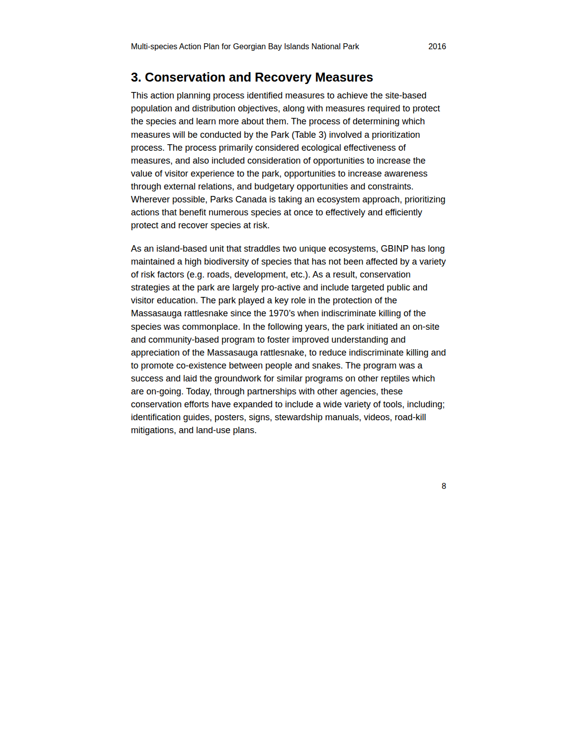Multi-species Action Plan for Georgian Bay Islands National Park 2016
3. Conservation and Recovery Measures
This action planning process identified measures to achieve the site-based population and distribution objectives, along with measures required to protect the species and learn more about them. The process of determining which measures will be conducted by the Park (Table 3) involved a prioritization process. The process primarily considered ecological effectiveness of measures, and also included consideration of opportunities to increase the value of visitor experience to the park, opportunities to increase awareness through external relations, and budgetary opportunities and constraints. Wherever possible, Parks Canada is taking an ecosystem approach, prioritizing actions that benefit numerous species at once to effectively and efficiently protect and recover species at risk.
As an island-based unit that straddles two unique ecosystems, GBINP has long maintained a high biodiversity of species that has not been affected by a variety of risk factors (e.g. roads, development, etc.). As a result, conservation strategies at the park are largely pro-active and include targeted public and visitor education. The park played a key role in the protection of the Massasauga rattlesnake since the 1970’s when indiscriminate killing of the species was commonplace. In the following years, the park initiated an on-site and community-based program to foster improved understanding and appreciation of the Massasauga rattlesnake, to reduce indiscriminate killing and to promote co-existence between people and snakes. The program was a success and laid the groundwork for similar programs on other reptiles which are on-going. Today, through partnerships with other agencies, these conservation efforts have expanded to include a wide variety of tools, including; identification guides, posters, signs, stewardship manuals, videos, road-kill mitigations, and land-use plans.
8